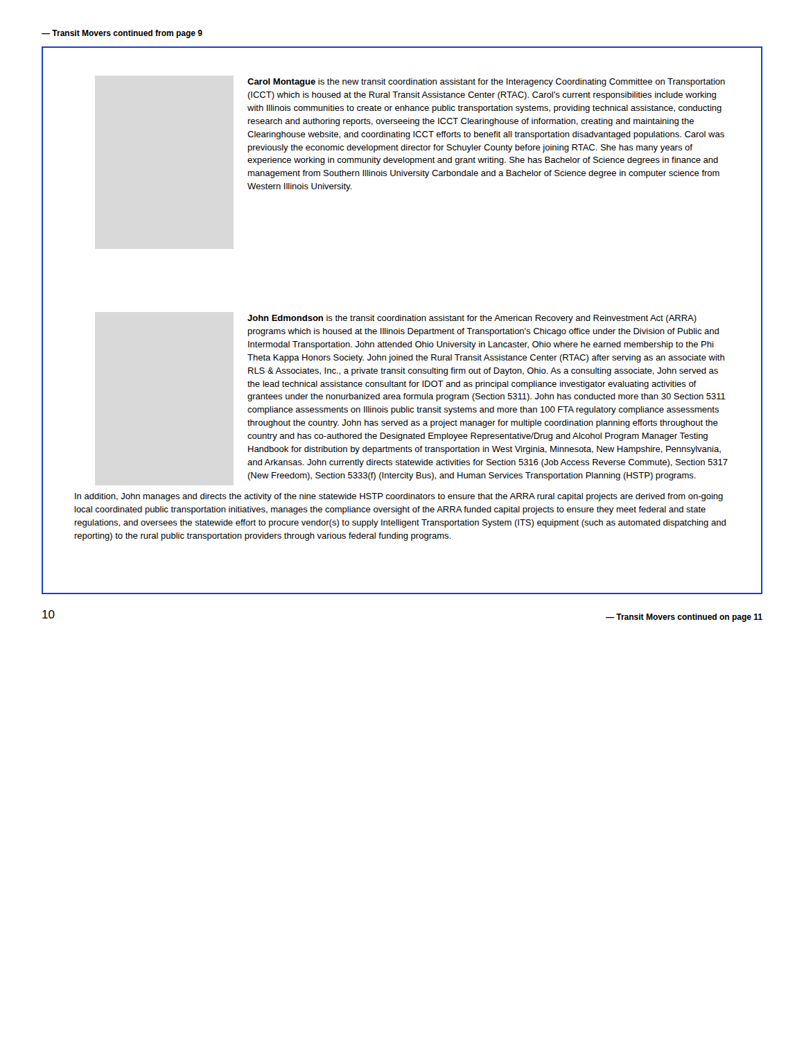— Transit Movers continued from page 9
Carol Montague is the new transit coordination assistant for the Interagency Coordinating Committee on Transportation (ICCT) which is housed at the Rural Transit Assistance Center (RTAC). Carol's current responsibilities include working with Illinois communities to create or enhance public transportation systems, providing technical assistance, conducting research and authoring reports, overseeing the ICCT Clearinghouse of information, creating and maintaining the Clearinghouse website, and coordinating ICCT efforts to benefit all transportation disadvantaged populations. Carol was previously the economic development director for Schuyler County before joining RTAC. She has many years of experience working in community development and grant writing. She has Bachelor of Science degrees in finance and management from Southern Illinois University Carbondale and a Bachelor of Science degree in computer science from Western Illinois University.
John Edmondson is the transit coordination assistant for the American Recovery and Reinvestment Act (ARRA) programs which is housed at the Illinois Department of Transportation's Chicago office under the Division of Public and Intermodal Transportation. John attended Ohio University in Lancaster, Ohio where he earned membership to the Phi Theta Kappa Honors Society. John joined the Rural Transit Assistance Center (RTAC) after serving as an associate with RLS & Associates, Inc., a private transit consulting firm out of Dayton, Ohio. As a consulting associate, John served as the lead technical assistance consultant for IDOT and as principal compliance investigator evaluating activities of grantees under the nonurbanized area formula program (Section 5311). John has conducted more than 30 Section 5311 compliance assessments on Illinois public transit systems and more than 100 FTA regulatory compliance assessments throughout the country. John has served as a project manager for multiple coordination planning efforts throughout the country and has co-authored the Designated Employee Representative/Drug and Alcohol Program Manager Testing Handbook for distribution by departments of transportation in West Virginia, Minnesota, New Hampshire, Pennsylvania, and Arkansas. John currently directs statewide activities for Section 5316 (Job Access Reverse Commute), Section 5317 (New Freedom), Section 5333(f) (Intercity Bus), and Human Services Transportation Planning (HSTP) programs.
In addition, John manages and directs the activity of the nine statewide HSTP coordinators to ensure that the ARRA rural capital projects are derived from on-going local coordinated public transportation initiatives, manages the compliance oversight of the ARRA funded capital projects to ensure they meet federal and state regulations, and oversees the statewide effort to procure vendor(s) to supply Intelligent Transportation System (ITS) equipment (such as automated dispatching and reporting) to the rural public transportation providers through various federal funding programs.
10 — Transit Movers continued on page 11